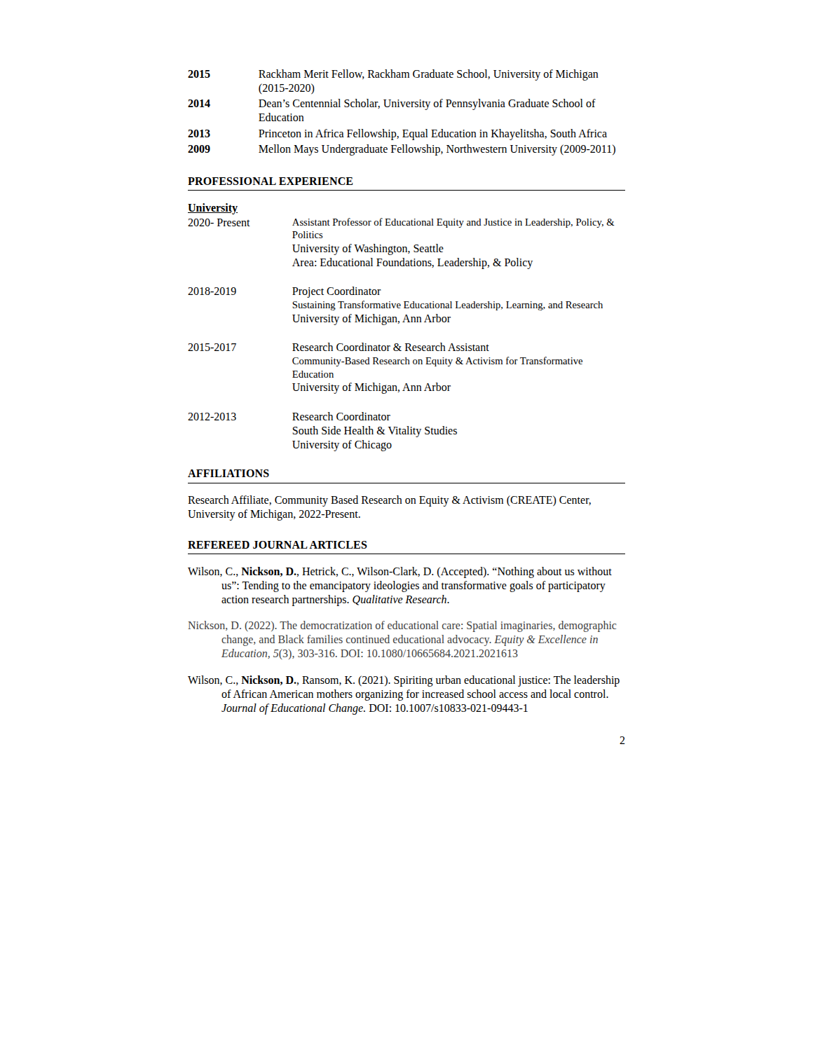2015
Rackham Merit Fellow, Rackham Graduate School, University of Michigan
(2015-2020)
2014
Dean’s Centennial Scholar, University of Pennsylvania Graduate School of
Education
2013
Princeton in Africa Fellowship, Equal Education in Khayelitsha, South Africa
2009
Mellon Mays Undergraduate Fellowship, Northwestern University (2009-2011)
Professional Experience
University
2020- Present
Assistant Professor of Educational Equity and Justice in Leadership, Policy, & Politics University of Washington, Seattle Area: Educational Foundations, Leadership, & Policy
2018-2019
Project Coordinator Sustaining Transformative Educational Leadership, Learning, and Research University of Michigan, Ann Arbor
2015-2017
Research Coordinator & Research Assistant Community-Based Research on Equity & Activism for Transformative Education University of Michigan, Ann Arbor
2012-2013
Research Coordinator South Side Health & Vitality Studies University of Chicago
Affiliations
Research Affiliate, Community Based Research on Equity & Activism (CREATE) Center, University of Michigan, 2022-Present.
Refereed Journal Articles
Wilson, C., Nickson, D., Hetrick, C., Wilson-Clark, D. (Accepted). “Nothing about us without us”: Tending to the emancipatory ideologies and transformative goals of participatory action research partnerships. Qualitative Research.
Nickson, D. (2022). The democratization of educational care: Spatial imaginaries, demographic change, and Black families continued educational advocacy. Equity & Excellence in Education, 5(3), 303-316. DOI: 10.1080/10665684.2021.2021613
Wilson, C., Nickson, D., Ransom, K. (2021). Spiriting urban educational justice: The leadership of African American mothers organizing for increased school access and local control. Journal of Educational Change. DOI: 10.1007/s10833-021-09443-1
2